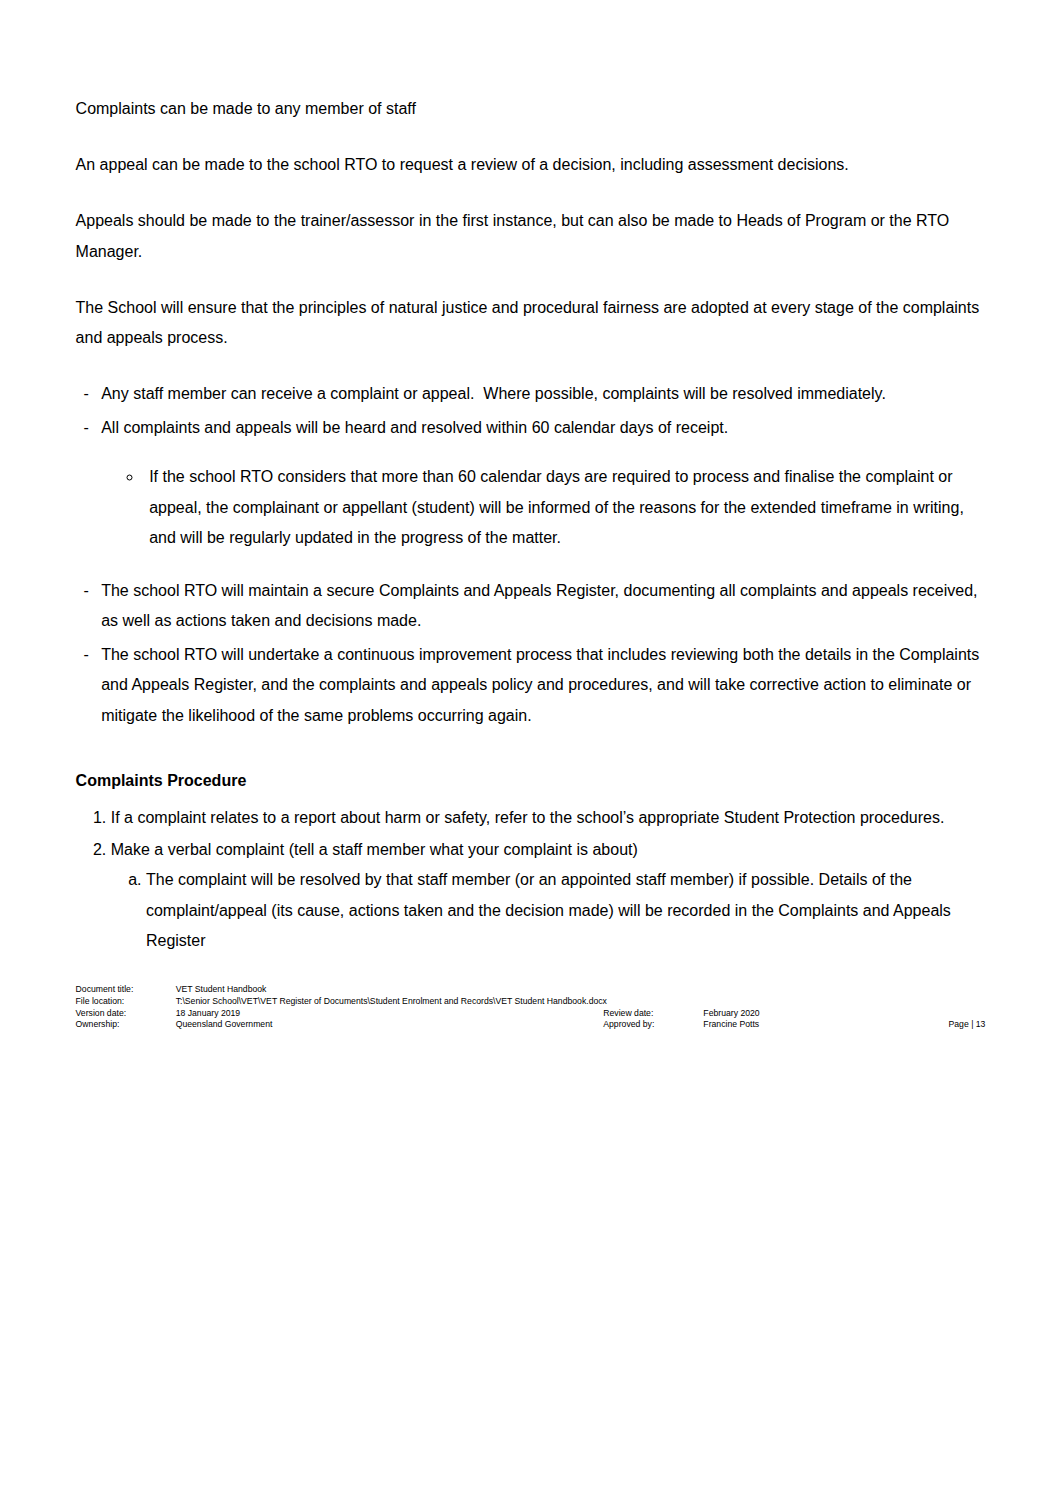Complaints can be made to any member of staff
An appeal can be made to the school RTO to request a review of a decision, including assessment decisions.
Appeals should be made to the trainer/assessor in the first instance, but can also be made to Heads of Program or the RTO Manager.
The School will ensure that the principles of natural justice and procedural fairness are adopted at every stage of the complaints and appeals process.
Any staff member can receive a complaint or appeal. Where possible, complaints will be resolved immediately.
All complaints and appeals will be heard and resolved within 60 calendar days of receipt.
If the school RTO considers that more than 60 calendar days are required to process and finalise the complaint or appeal, the complainant or appellant (student) will be informed of the reasons for the extended timeframe in writing, and will be regularly updated in the progress of the matter.
The school RTO will maintain a secure Complaints and Appeals Register, documenting all complaints and appeals received, as well as actions taken and decisions made.
The school RTO will undertake a continuous improvement process that includes reviewing both the details in the Complaints and Appeals Register, and the complaints and appeals policy and procedures, and will take corrective action to eliminate or mitigate the likelihood of the same problems occurring again.
Complaints Procedure
If a complaint relates to a report about harm or safety, refer to the school’s appropriate Student Protection procedures.
Make a verbal complaint (tell a staff member what your complaint is about)
The complaint will be resolved by that staff member (or an appointed staff member) if possible. Details of the complaint/appeal (its cause, actions taken and the decision made) will be recorded in the Complaints and Appeals Register
| Document title: | VET Student Handbook | | | |
| File location: | T:\Senior School\VET\VET Register of Documents\Student Enrolment and Records\VET Student Handbook.docx |
| Version date: | 18 January 2019 | Review date: | February 2020 | |
| Ownership: | Queensland Government | Approved by: | Francine Potts | Page / 13 |